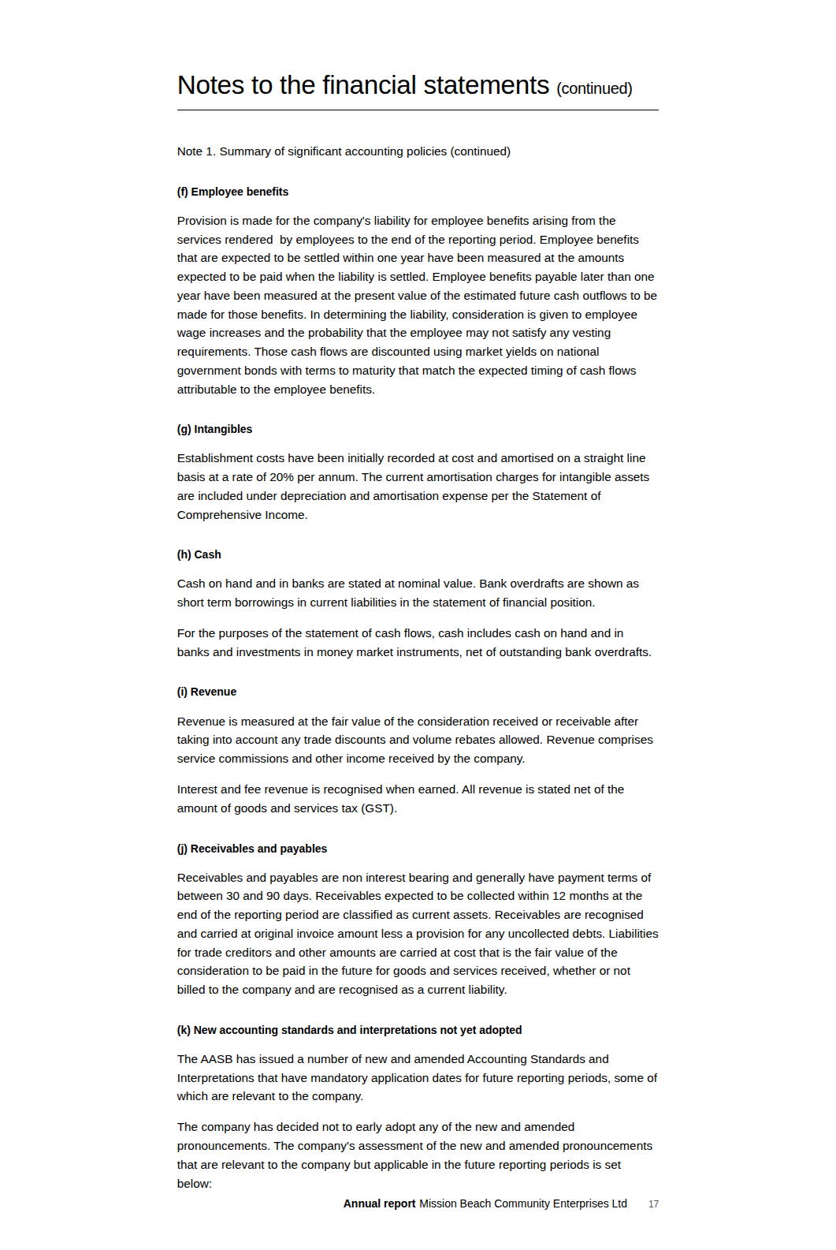Notes to the financial statements (continued)
Note 1. Summary of significant accounting policies (continued)
(f) Employee benefits
Provision is made for the company's liability for employee benefits arising from the services rendered by employees to the end of the reporting period. Employee benefits that are expected to be settled within one year have been measured at the amounts expected to be paid when the liability is settled. Employee benefits payable later than one year have been measured at the present value of the estimated future cash outflows to be made for those benefits. In determining the liability, consideration is given to employee wage increases and the probability that the employee may not satisfy any vesting requirements. Those cash flows are discounted using market yields on national government bonds with terms to maturity that match the expected timing of cash flows attributable to the employee benefits.
(g) Intangibles
Establishment costs have been initially recorded at cost and amortised on a straight line basis at a rate of 20% per annum. The current amortisation charges for intangible assets are included under depreciation and amortisation expense per the Statement of Comprehensive Income.
(h) Cash
Cash on hand and in banks are stated at nominal value. Bank overdrafts are shown as short term borrowings in current liabilities in the statement of financial position.
For the purposes of the statement of cash flows, cash includes cash on hand and in banks and investments in money market instruments, net of outstanding bank overdrafts.
(i) Revenue
Revenue is measured at the fair value of the consideration received or receivable after taking into account any trade discounts and volume rebates allowed. Revenue comprises service commissions and other income received by the company.
Interest and fee revenue is recognised when earned. All revenue is stated net of the amount of goods and services tax (GST).
(j) Receivables and payables
Receivables and payables are non interest bearing and generally have payment terms of between 30 and 90 days. Receivables expected to be collected within 12 months at the end of the reporting period are classified as current assets. Receivables are recognised and carried at original invoice amount less a provision for any uncollected debts. Liabilities for trade creditors and other amounts are carried at cost that is the fair value of the consideration to be paid in the future for goods and services received, whether or not billed to the company and are recognised as a current liability.
(k) New accounting standards and interpretations not yet adopted
The AASB has issued a number of new and amended Accounting Standards and Interpretations that have mandatory application dates for future reporting periods, some of which are relevant to the company.
The company has decided not to early adopt any of the new and amended pronouncements. The company's assessment of the new and amended pronouncements that are relevant to the company but applicable in the future reporting periods is set below:
Annual report Mission Beach Community Enterprises Ltd 17